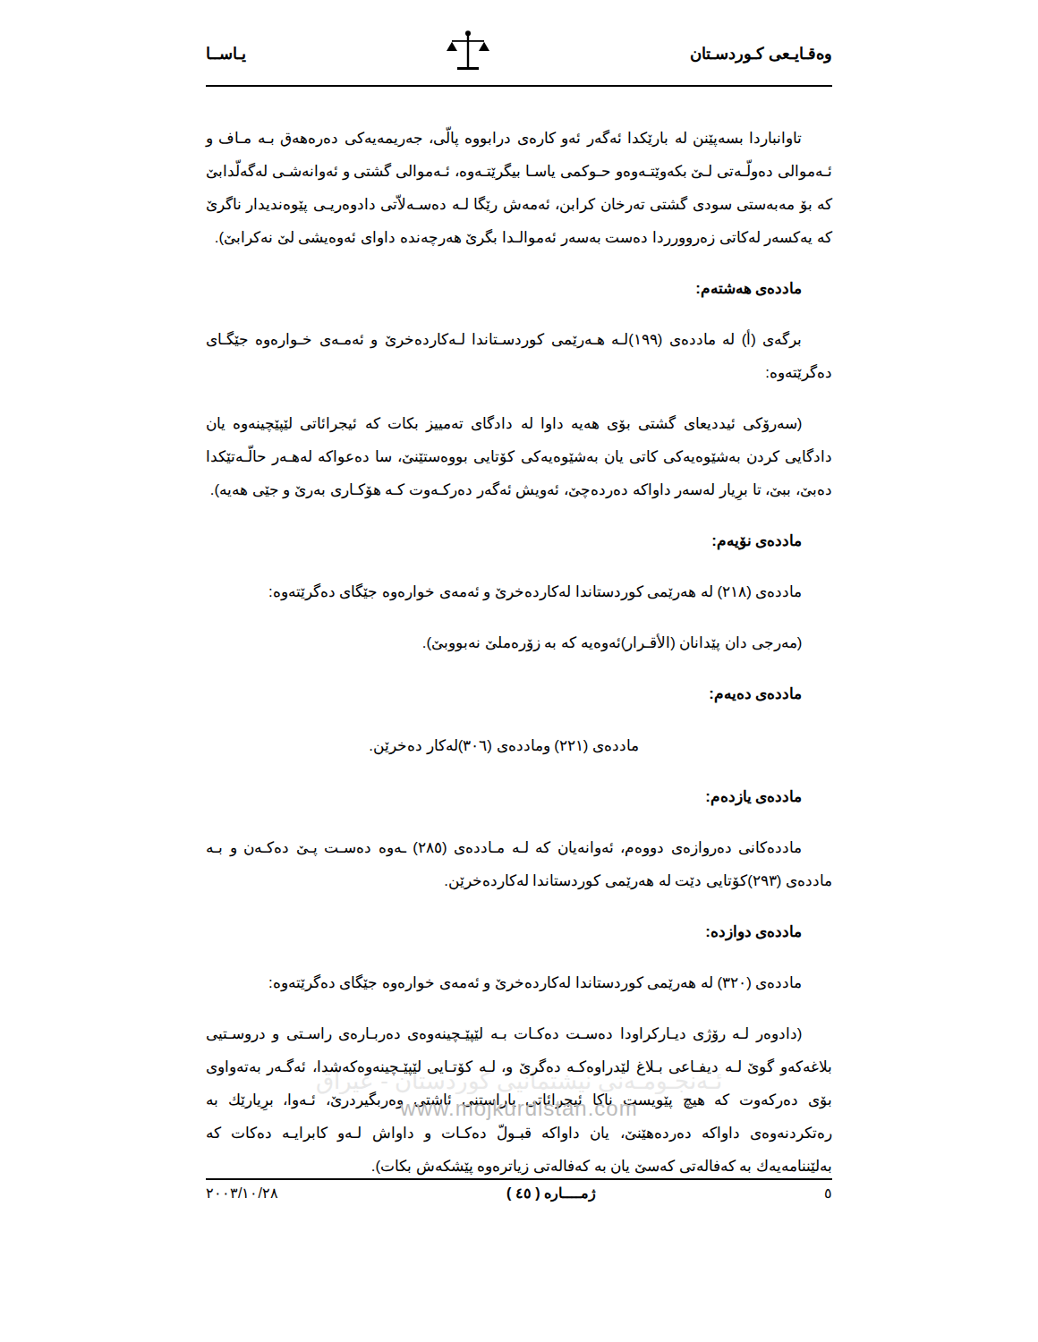وەقـایـعی کـوردسـتان
یـاســا
تاوانباردا بسەپێنن لە بارێکدا ئەگەر ئەو کارەی درابووە پالّی، جەریمەیەکی دەرەهەق بـە مـاف و ئـەموالی دەولّـەتی لـێ بکەوێتـەوەو حـوکمی یاسـا بیگرێتـەوە، ئـەموالی گشتی و ئەوانەشـی لەگەلّدابێ کە بۆ مەبەستی سودی گشتی تەرخان کرابن، ئەمەش رێگا لـە دەسـەلاّتی دادوەریـی پێوەندیدار ناگرێ کە یەکسەر لەکاتی زەروورردا دەست بەسەر ئەموالـدا بگرێ هەرچەندە داوای ئەوەیشی لێ نەکرابێ).
ماددەی هەشتەم:
برگەی (أ) لە ماددەی (١٩٩)لـە هـەرێمی کوردسـتاندا لـەکاردەخرێ و ئەمـەی خـوارەوە جێگـای دەگرێتەوە:
(سەرۆکی ئیددیعای گشتی بۆی هەیە داوا لە دادگای تەمییز بکات کە ئیجرائاتی لێپێچینەوە یان دادگایی کردن بەشێوەیەکی کاتی یان بەشێوەیەکی کۆتایی بووەستێنێ، سا دەعواکە لەهـەر حالّـەتێکدا دەبێ، ببێ، تا برِیار لەسەر داواکە دەردەچێ، ئەویش ئەگەر دەرکـەوت کـە هۆکـاری بەرێ و جێی هەیە).
ماددەی نۆیەم:
ماددەی (٢١٨) لە هەرێمی کوردستاندا لەکاردەخرێ و ئەمەی خوارەوە جێگای دەگرێتەوە:
(مەرجی دان پێدانان (الأقـرار)ئەوەیە کە بە زۆرەملێ نەبووبێ).
ماددەی دەیەم:
ماددەی (٢٢١) وماددەی (٣٠٦)لەکار دەخرێن.
ماددەی یازدەم:
ماددەکانی دەروازەی دووەم، ئەوانەیان کە لـە مـاددەی (٢٨٥) ـەوە دەسـت پـێ دەکـەن و بـە ماددەی (٢٩٣)کۆتایی دێت لە هەرێمی کوردستاندا لەکاردەخرێن.
ماددەی دوازدە:
ماددەی (٣٢٠) لە هەرێمی کوردستاندا لەکاردەخرێ و ئەمەی خوارەوە جێگای دەگرێتەوە:
(دادوەر لـە رۆژی دیـارکراودا دەسـت دەکـات بـە لێپێـچینەوەی دەربـارەی راسـتی و دروسـتیی بلاغەکەو گوێ لـە دیفـاعی بـلاغ لێدراوەکـە دەگرێ و، لـە کۆتـایی لێپێـچینەوەکەشدا، ئەگـەر بەتەواوی بۆی دەرکەوت کە هیچ پێویست ناکا ئیجرائاتی پاراستنی ئاشتی وەربگیردرێ، ئـەوا، برِیارێك بە رەتکردنەوەی داواکە دەردەهێنێ، یان داواکە قبـولّ دەکـات و داواش لـەو کابرایـە دەکات کە بەلێننامەیەك بە کەفالەتی کەسێ یان بە کەفالەتی زیاترەوە پێشکەش بکات).
ئـەنجـومـەنی نیشتمانیی کوردستان - عیراق
www.mojkurdistan.com
٥
ژمــــارە ( ٤٥ )
٢٠٠٣/١٠/٢٨